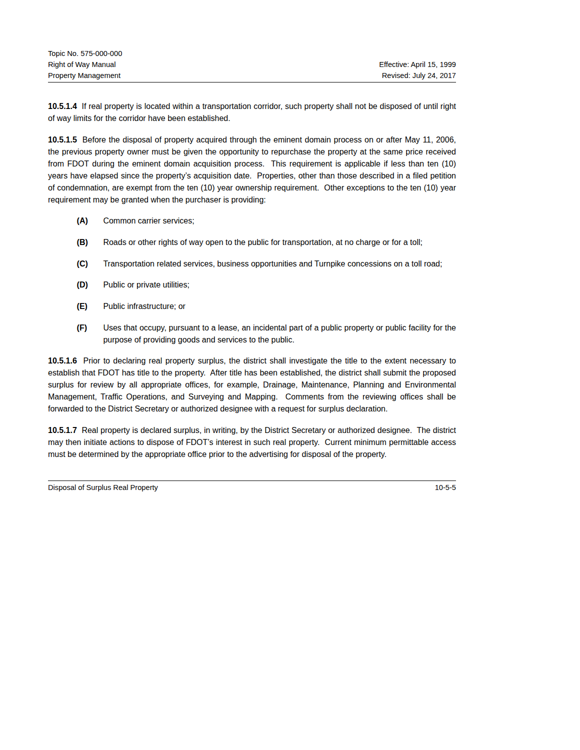| Topic No. 575-000-000 | |
| Right of Way Manual | Effective: April 15, 1999 |
| Property Management | Revised: July 24, 2017 |
10.5.1.4 If real property is located within a transportation corridor, such property shall not be disposed of until right of way limits for the corridor have been established.
10.5.1.5 Before the disposal of property acquired through the eminent domain process on or after May 11, 2006, the previous property owner must be given the opportunity to repurchase the property at the same price received from FDOT during the eminent domain acquisition process. This requirement is applicable if less than ten (10) years have elapsed since the property’s acquisition date. Properties, other than those described in a filed petition of condemnation, are exempt from the ten (10) year ownership requirement. Other exceptions to the ten (10) year requirement may be granted when the purchaser is providing:
(A) Common carrier services;
(B) Roads or other rights of way open to the public for transportation, at no charge or for a toll;
(C) Transportation related services, business opportunities and Turnpike concessions on a toll road;
(D) Public or private utilities;
(E) Public infrastructure; or
(F) Uses that occupy, pursuant to a lease, an incidental part of a public property or public facility for the purpose of providing goods and services to the public.
10.5.1.6 Prior to declaring real property surplus, the district shall investigate the title to the extent necessary to establish that FDOT has title to the property. After title has been established, the district shall submit the proposed surplus for review by all appropriate offices, for example, Drainage, Maintenance, Planning and Environmental Management, Traffic Operations, and Surveying and Mapping. Comments from the reviewing offices shall be forwarded to the District Secretary or authorized designee with a request for surplus declaration.
10.5.1.7 Real property is declared surplus, in writing, by the District Secretary or authorized designee. The district may then initiate actions to dispose of FDOT’s interest in such real property. Current minimum permittable access must be determined by the appropriate office prior to the advertising for disposal of the property.
| Disposal of Surplus Real Property | 10-5-5 |